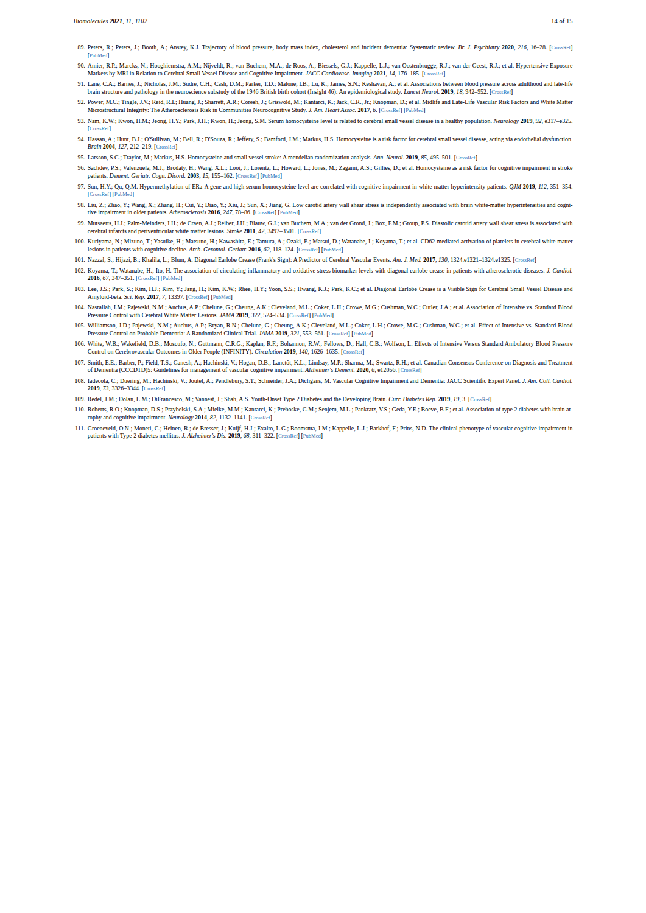Biomolecules 2021, 11, 1102 14 of 15
Peters, R.; Peters, J.; Booth, A.; Anstey, K.J. Trajectory of blood pressure, body mass index, cholesterol and incident dementia: Systematic review. Br. J. Psychiatry 2020, 216, 16–28. [CrossRef] [PubMed]
Amier, R.P.; Marcks, N.; Hooghiemstra, A.M.; Nijveldt, R.; van Buchem, M.A.; de Roos, A.; Biessels, G.J.; Kappelle, L.J.; van Oostenbrugge, R.J.; van der Geest, R.J.; et al. Hypertensive Exposure Markers by MRI in Relation to Cerebral Small Vessel Disease and Cognitive Impairment. JACC Cardiovasc. Imaging 2021, 14, 176–185. [CrossRef]
Lane, C.A.; Barnes, J.; Nicholas, J.M.; Sudre, C.H.; Cash, D.M.; Parker, T.D.; Malone, I.B.; Lu, K.; James, S.N.; Keshavan, A.; et al. Associations between blood pressure across adulthood and late-life brain structure and pathology in the neuroscience substudy of the 1946 British birth cohort (Insight 46): An epidemiological study. Lancet Neurol. 2019, 18, 942–952. [CrossRef]
Power, M.C.; Tingle, J.V.; Reid, R.I.; Huang, J.; Sharrett, A.R.; Coresh, J.; Griswold, M.; Kantarci, K.; Jack, C.R., Jr.; Knopman, D.; et al. Midlife and Late-Life Vascular Risk Factors and White Matter Microstructural Integrity: The Atherosclerosis Risk in Communities Neurocognitive Study. J. Am. Heart Assoc. 2017, 6. [CrossRef] [PubMed]
Nam, K.W.; Kwon, H.M.; Jeong, H.Y.; Park, J.H.; Kwon, H.; Jeong, S.M. Serum homocysteine level is related to cerebral small vessel disease in a healthy population. Neurology 2019, 92, e317–e325. [CrossRef]
Hassan, A.; Hunt, B.J.; O'Sullivan, M.; Bell, R.; D'Souza, R.; Jeffery, S.; Bamford, J.M.; Markus, H.S. Homocysteine is a risk factor for cerebral small vessel disease, acting via endothelial dysfunction. Brain 2004, 127, 212–219. [CrossRef]
Larsson, S.C.; Traylor, M.; Markus, H.S. Homocysteine and small vessel stroke: A mendelian randomization analysis. Ann. Neurol. 2019, 85, 495–501. [CrossRef]
Sachdev, P.S.; Valenzuela, M.J.; Brodaty, H.; Wang, X.L.; Looi, J.; Lorentz, L.; Howard, L.; Jones, M.; Zagami, A.S.; Gillies, D.; et al. Homocysteine as a risk factor for cognitive impairment in stroke patients. Dement. Geriatr. Cogn. Disord. 2003, 15, 155–162. [CrossRef] [PubMed]
Sun, H.Y.; Qu, Q.M. Hypermethylation of ERa-A gene and high serum homocysteine level are correlated with cognitive impairment in white matter hyperintensity patients. QJM 2019, 112, 351–354. [CrossRef] [PubMed]
Liu, Z.; Zhao, Y.; Wang, X.; Zhang, H.; Cui, Y.; Diao, Y.; Xiu, J.; Sun, X.; Jiang, G. Low carotid artery wall shear stress is independently associated with brain white-matter hyperintensities and cognitive impairment in older patients. Atherosclerosis 2016, 247, 78–86. [CrossRef] [PubMed]
Mutsaerts, H.J.; Palm-Meinders, I.H.; de Craen, A.J.; Reiber, J.H.; Blauw, G.J.; van Buchem, M.A.; van der Grond, J.; Box, F.M.; Group, P.S. Diastolic carotid artery wall shear stress is associated with cerebral infarcts and periventricular white matter lesions. Stroke 2011, 42, 3497–3501. [CrossRef]
Kuriyama, N.; Mizuno, T.; Yasuike, H.; Matsuno, H.; Kawashita, E.; Tamura, A.; Ozaki, E.; Matsui, D.; Watanabe, I.; Koyama, T.; et al. CD62-mediated activation of platelets in cerebral white matter lesions in patients with cognitive decline. Arch. Gerontol. Geriatr. 2016, 62, 118–124. [CrossRef] [PubMed]
Nazzal, S.; Hijazi, B.; Khalila, L.; Blum, A. Diagonal Earlobe Crease (Frank's Sign): A Predictor of Cerebral Vascular Events. Am. J. Med. 2017, 130, 1324.e1321–1324.e1325. [CrossRef]
Koyama, T.; Watanabe, H.; Ito, H. The association of circulating inflammatory and oxidative stress biomarker levels with diagonal earlobe crease in patients with atherosclerotic diseases. J. Cardiol. 2016, 67, 347–351. [CrossRef] [PubMed]
Lee, J.S.; Park, S.; Kim, H.J.; Kim, Y.; Jang, H.; Kim, K.W.; Rhee, H.Y.; Yoon, S.S.; Hwang, K.J.; Park, K.C.; et al. Diagonal Earlobe Crease is a Visible Sign for Cerebral Small Vessel Disease and Amyloid-beta. Sci. Rep. 2017, 7, 13397. [CrossRef] [PubMed]
Nasrallah, I.M.; Pajewski, N.M.; Auchus, A.P.; Chelune, G.; Cheung, A.K.; Cleveland, M.L.; Coker, L.H.; Crowe, M.G.; Cushman, W.C.; Cutler, J.A.; et al. Association of Intensive vs. Standard Blood Pressure Control with Cerebral White Matter Lesions. JAMA 2019, 322, 524–534. [CrossRef] [PubMed]
Williamson, J.D.; Pajewski, N.M.; Auchus, A.P.; Bryan, R.N.; Chelune, G.; Cheung, A.K.; Cleveland, M.L.; Coker, L.H.; Crowe, M.G.; Cushman, W.C.; et al. Effect of Intensive vs. Standard Blood Pressure Control on Probable Dementia: A Randomized Clinical Trial. JAMA 2019, 321, 553–561. [CrossRef] [PubMed]
White, W.B.; Wakefield, D.B.; Moscufo, N.; Guttmann, C.R.G.; Kaplan, R.F.; Bohannon, R.W.; Fellows, D.; Hall, C.B.; Wolfson, L. Effects of Intensive Versus Standard Ambulatory Blood Pressure Control on Cerebrovascular Outcomes in Older People (INFINITY). Circulation 2019, 140, 1626–1635. [CrossRef]
Smith, E.E.; Barber, P.; Field, T.S.; Ganesh, A.; Hachinski, V.; Hogan, D.B.; Lanctôt, K.L.; Lindsay, M.P.; Sharma, M.; Swartz, R.H.; et al. Canadian Consensus Conference on Diagnosis and Treatment of Dementia (CCCDTD)5: Guidelines for management of vascular cognitive impairment. Alzheimer's Dement. 2020, 6, e12056. [CrossRef]
Iadecola, C.; Duering, M.; Hachinski, V.; Joutel, A.; Pendlebury, S.T.; Schneider, J.A.; Dichgans, M. Vascular Cognitive Impairment and Dementia: JACC Scientific Expert Panel. J. Am. Coll. Cardiol. 2019, 73, 3326–3344. [CrossRef]
Redel, J.M.; Dolan, L.M.; DiFrancesco, M.; Vannest, J.; Shah, A.S. Youth-Onset Type 2 Diabetes and the Developing Brain. Curr. Diabetes Rep. 2019, 19, 3. [CrossRef]
Roberts, R.O.; Knopman, D.S.; Przybelski, S.A.; Mielke, M.M.; Kantarci, K.; Preboske, G.M.; Senjem, M.L.; Pankratz, V.S.; Geda, Y.E.; Boeve, B.F.; et al. Association of type 2 diabetes with brain atrophy and cognitive impairment. Neurology 2014, 82, 1132–1141. [CrossRef]
Groeneveld, O.N.; Moneti, C.; Heinen, R.; de Bresser, J.; Kuijf, H.J.; Exalto, L.G.; Boomsma, J.M.; Kappelle, L.J.; Barkhof, F.; Prins, N.D. The clinical phenotype of vascular cognitive impairment in patients with Type 2 diabetes mellitus. J. Alzheimer's Dis. 2019, 68, 311–322. [CrossRef] [PubMed]